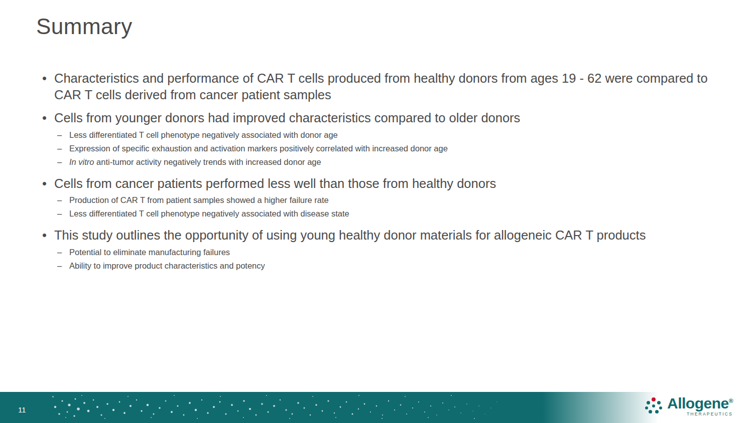Summary
Characteristics and performance of CAR T cells produced from healthy donors from ages 19 - 62 were compared to CAR T cells derived from cancer patient samples
Cells from younger donors had improved characteristics compared to older donors
Less differentiated T cell phenotype negatively associated with donor age
Expression of specific exhaustion and activation markers positively correlated with increased donor age
In vitro anti-tumor activity negatively trends with increased donor age
Cells from cancer patients performed less well than those from healthy donors
Production of CAR T from patient samples showed a higher failure rate
Less differentiated T cell phenotype negatively associated with disease state
This study outlines the opportunity of using young healthy donor materials for allogeneic CAR T products
Potential to eliminate manufacturing failures
Ability to improve product characteristics and potency
11
Allogene®
THERAPEUTICS